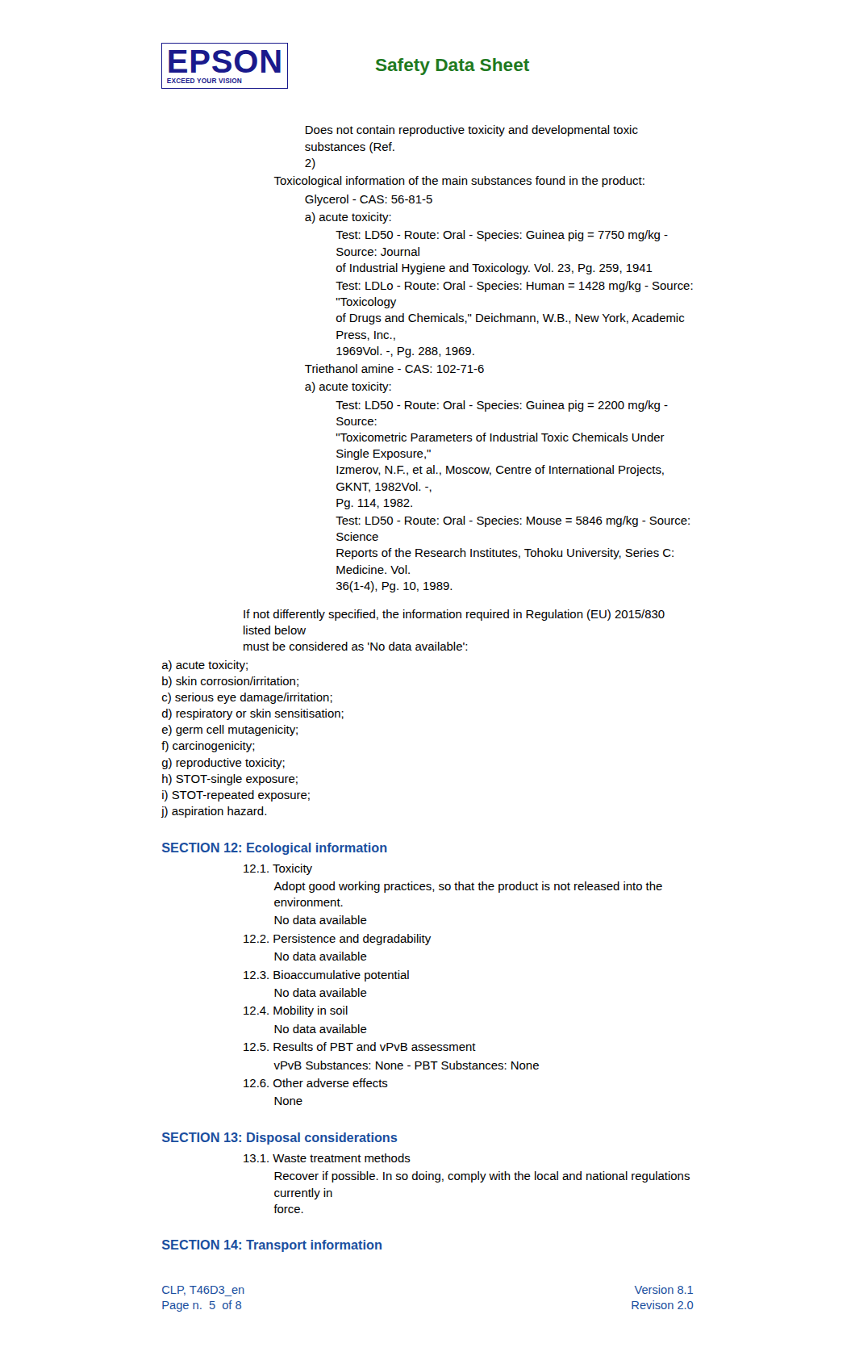EPSON EXCEED YOUR VISION
Safety Data Sheet
Does not contain reproductive toxicity and developmental toxic substances (Ref.
2)
Toxicological information of the main substances found in the product:
Glycerol - CAS: 56-81-5
a) acute toxicity:
Test: LD50 - Route: Oral - Species: Guinea pig = 7750 mg/kg - Source: Journal
of Industrial Hygiene and Toxicology. Vol. 23, Pg. 259, 1941
Test: LDLo - Route: Oral - Species: Human = 1428 mg/kg - Source: "Toxicology
of Drugs and Chemicals," Deichmann, W.B., New York, Academic Press, Inc.,
1969Vol. -, Pg. 288, 1969.
Triethanol amine - CAS: 102-71-6
a) acute toxicity:
Test: LD50 - Route: Oral - Species: Guinea pig = 2200 mg/kg - Source:
"Toxicometric Parameters of Industrial Toxic Chemicals Under Single Exposure,"
Izmerov, N.F., et al., Moscow, Centre of International Projects, GKNT, 1982Vol. -,
Pg. 114, 1982.
Test: LD50 - Route: Oral - Species: Mouse = 5846 mg/kg - Source: Science
Reports of the Research Institutes, Tohoku University, Series C: Medicine. Vol.
36(1-4), Pg. 10, 1989.
If not differently specified, the information required in Regulation (EU) 2015/830 listed below
must be considered as 'No data available':
a) acute toxicity;
b) skin corrosion/irritation;
c) serious eye damage/irritation;
d) respiratory or skin sensitisation;
e) germ cell mutagenicity;
f) carcinogenicity;
g) reproductive toxicity;
h) STOT-single exposure;
i) STOT-repeated exposure;
j) aspiration hazard.
SECTION 12: Ecological information
12.1. Toxicity
Adopt good working practices, so that the product is not released into the environment.
No data available
12.2. Persistence and degradability
No data available
12.3. Bioaccumulative potential
No data available
12.4. Mobility in soil
No data available
12.5. Results of PBT and vPvB assessment
vPvB Substances: None - PBT Substances: None
12.6. Other adverse effects
None
SECTION 13: Disposal considerations
13.1. Waste treatment methods
Recover if possible. In so doing, comply with the local and national regulations currently in
force.
SECTION 14: Transport information
CLP, T46D3_en
Page n. 5 of 8
Version 8.1
Revison 2.0